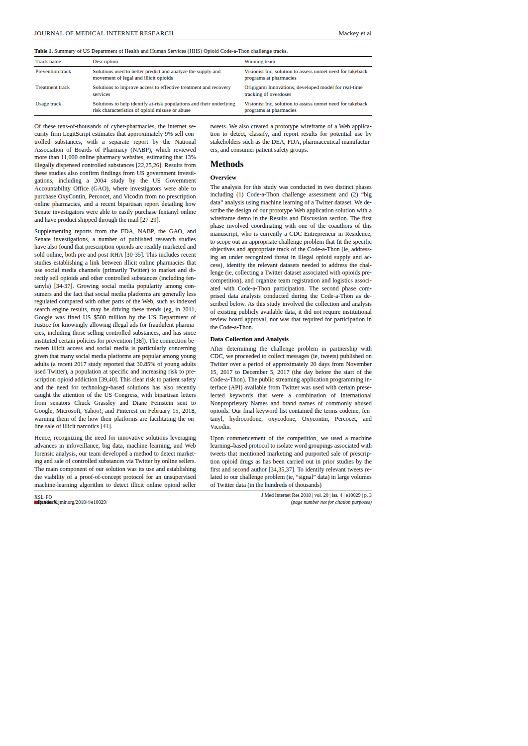JOURNAL OF MEDICAL INTERNET RESEARCH Mackey et al
Table 1. Summary of US Department of Health and Human Services (HHS) Opioid Code-a-Thon challenge tracks.
| Track name | Description | Winning team |
| --- | --- | --- |
| Prevention track | Solutions used to better predict and analyze the supply and movement of legal and illicit opioids | Visionist Inc, solution to assess unmet need for takeback programs at pharmacies |
| Treatment track | Solutions to improve access to effective treatment and recovery services | Origigami Innovations, developed model for real-time tracking of overdoses |
| Usage track | Solutions to help identify at-risk populations and their underlying risk characteristics of opioid misuse or abuse | Visionist Inc, solution to assess unmet need for takeback programs at pharmacies |
Of these tens-of-thousands of cyber-pharmacies, the internet security firm LegitScript estimates that approximately 9% sell controlled substances, with a separate report by the National Association of Boards of Pharmacy (NABP), which reviewed more than 11,000 online pharmacy websites, estimating that 13% illegally dispensed controlled substances [22,25,26]. Results from these studies also confirm findings from US government investigations, including a 2004 study by the US Government Accountability Office (GAO), where investigators were able to purchase OxyContin, Percocet, and Vicodin from no prescription online pharmacies, and a recent bipartisan report detailing how Senate investigators were able to easily purchase fentanyl online and have product shipped through the mail [27-29].
Supplementing reports from the FDA, NABP, the GAO, and Senate investigations, a number of published research studies have also found that prescription opioids are readily marketed and sold online, both pre and post RHA [30-35]. This includes recent studies establishing a link between illicit online pharmacies that use social media channels (primarily Twitter) to market and directly sell opioids and other controlled substances (including fentanyls) [34-37]. Growing social media popularity among consumers and the fact that social media platforms are generally less regulated compared with other parts of the Web, such as indexed search engine results, may be driving these trends (eg, in 2011, Google was fined US $500 million by the US Department of Justice for knowingly allowing illegal ads for fraudulent pharmacies, including those selling controlled substances, and has since instituted certain policies for prevention [38]). The connection between illicit access and social media is particularly concerning given that many social media platforms are popular among young adults (a recent 2017 study reported that 30.85% of young adults used Twitter), a population at specific and increasing risk to prescription opioid addiction [39,40]. This clear risk to patient safety and the need for technology-based solutions has also recently caught the attention of the US Congress, with bipartisan letters from senators Chuck Grassley and Diane Feinstein sent to Google, Microsoft, Yahoo!, and Pinterest on February 15, 2018, warning them of the how their platforms are facilitating the online sale of illicit narcotics [41].
Hence, recognizing the need for innovative solutions leveraging advances in infoveillance, big data, machine learning, and Web forensic analysis, our team developed a method to detect marketing and sale of controlled substances via Twitter by online sellers. The main component of our solution was its use and establishing the viability of a proof-of-concept protocol for an unsupervised machine-learning algorithm to detect illicit online opioid seller tweets. We also created a prototype wireframe of a Web application to detect, classify, and report results for potential use by stakeholders such as the DEA, FDA, pharmaceutical manufacturers, and consumer patient safety groups.
Methods
Overview
The analysis for this study was conducted in two distinct phases including (1) Code-a-Thon challenge assessment and (2) “big data” analysis using machine learning of a Twitter dataset. We describe the design of our prototype Web application solution with a wireframe demo in the Results and Discussion section. The first phase involved coordinating with one of the coauthors of this manuscript, who is currently a CDC Entrepreneur in Residence, to scope out an appropriate challenge problem that fit the specific objectives and appropriate track of the Code-a-Thon (ie, addressing an under recognized threat in illegal opioid supply and access), identify the relevant datasets needed to address the challenge (ie, collecting a Twitter dataset associated with opioids precompetition), and organize team registration and logistics associated with Code-a-Thon participation. The second phase comprised data analysis conducted during the Code-a-Thon as described below. As this study involved the collection and analysis of existing publicly available data, it did not require institutional review board approval, nor was that required for participation in the Code-a-Thon.
Data Collection and Analysis
After determining the challenge problem in partnership with CDC, we proceeded to collect messages (ie, tweets) published on Twitter over a period of approximately 20 days from November 15, 2017 to December 5, 2017 (the day before the start of the Code-a-Thon). The public streaming application programming interface (API) available from Twitter was used with certain preselected keywords that were a combination of International Nonproprietary Names and brand names of commonly abused opioids. Our final keyword list contained the terms codeine, fentanyl, hydrocodone, oxycodone, Oxycontin, Percocet, and Vicodin.
Upon commencement of the competition, we used a machine learning–based protocol to isolate word groupings associated with tweets that mentioned marketing and purported sale of prescription opioid drugs as has been carried out in prior studies by the first and second author [34,35,37]. To identify relevant tweets related to our challenge problem (ie, “signal” data) in large volumes of Twitter data (in the hundreds of thousands)
http://www.jmir.org/2018/4/e10029/
J Med Internet Res 2018 | vol. 20 | iss. 4 | e10029 | p. 3
(page number not for citation purposes)
XSL·FO
RenderX